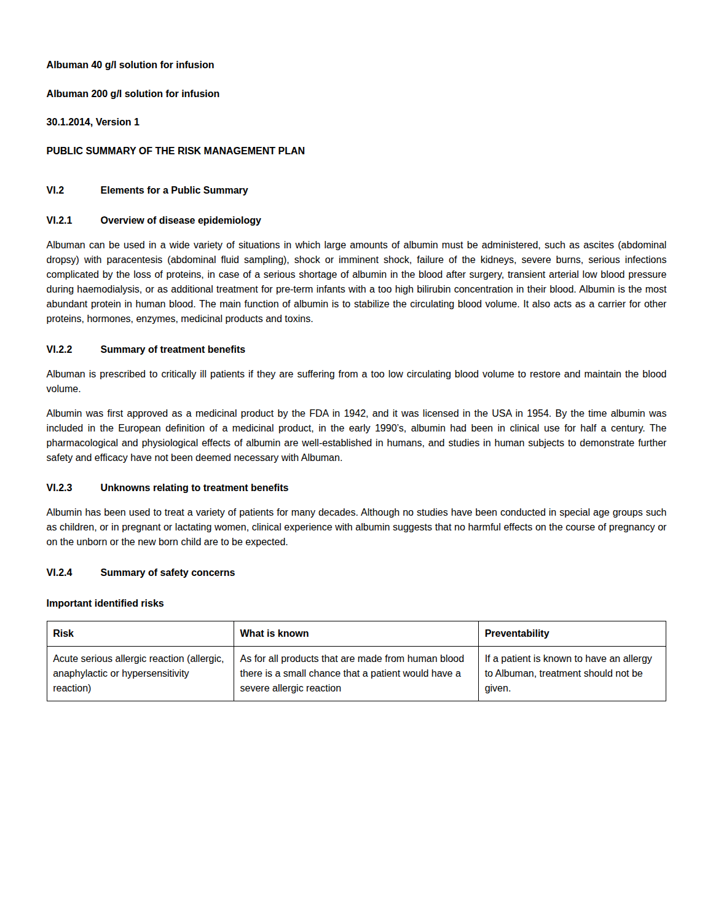Albuman 40 g/l solution for infusion
Albuman 200 g/l solution for infusion
30.1.2014, Version 1
PUBLIC SUMMARY OF THE RISK MANAGEMENT PLAN
VI.2 Elements for a Public Summary
VI.2.1 Overview of disease epidemiology
Albuman can be used in a wide variety of situations in which large amounts of albumin must be administered, such as ascites (abdominal dropsy) with paracentesis (abdominal fluid sampling), shock or imminent shock, failure of the kidneys, severe burns, serious infections complicated by the loss of proteins, in case of a serious shortage of albumin in the blood after surgery, transient arterial low blood pressure during haemodialysis, or as additional treatment for pre-term infants with a too high bilirubin concentration in their blood. Albumin is the most abundant protein in human blood. The main function of albumin is to stabilize the circulating blood volume. It also acts as a carrier for other proteins, hormones, enzymes, medicinal products and toxins.
VI.2.2 Summary of treatment benefits
Albuman is prescribed to critically ill patients if they are suffering from a too low circulating blood volume to restore and maintain the blood volume.
Albumin was first approved as a medicinal product by the FDA in 1942, and it was licensed in the USA in 1954. By the time albumin was included in the European definition of a medicinal product, in the early 1990’s, albumin had been in clinical use for half a century. The pharmacological and physiological effects of albumin are well-established in humans, and studies in human subjects to demonstrate further safety and efficacy have not been deemed necessary with Albuman.
VI.2.3 Unknowns relating to treatment benefits
Albumin has been used to treat a variety of patients for many decades. Although no studies have been conducted in special age groups such as children, or in pregnant or lactating women, clinical experience with albumin suggests that no harmful effects on the course of pregnancy or on the unborn or the new born child are to be expected.
VI.2.4 Summary of safety concerns
Important identified risks
| Risk | What is known | Preventability |
| --- | --- | --- |
| Acute serious allergic reaction (allergic, anaphylactic or hypersensitivity reaction) | As for all products that are made from human blood there is a small chance that a patient would have a severe allergic reaction | If a patient is known to have an allergy to Albuman, treatment should not be given. |